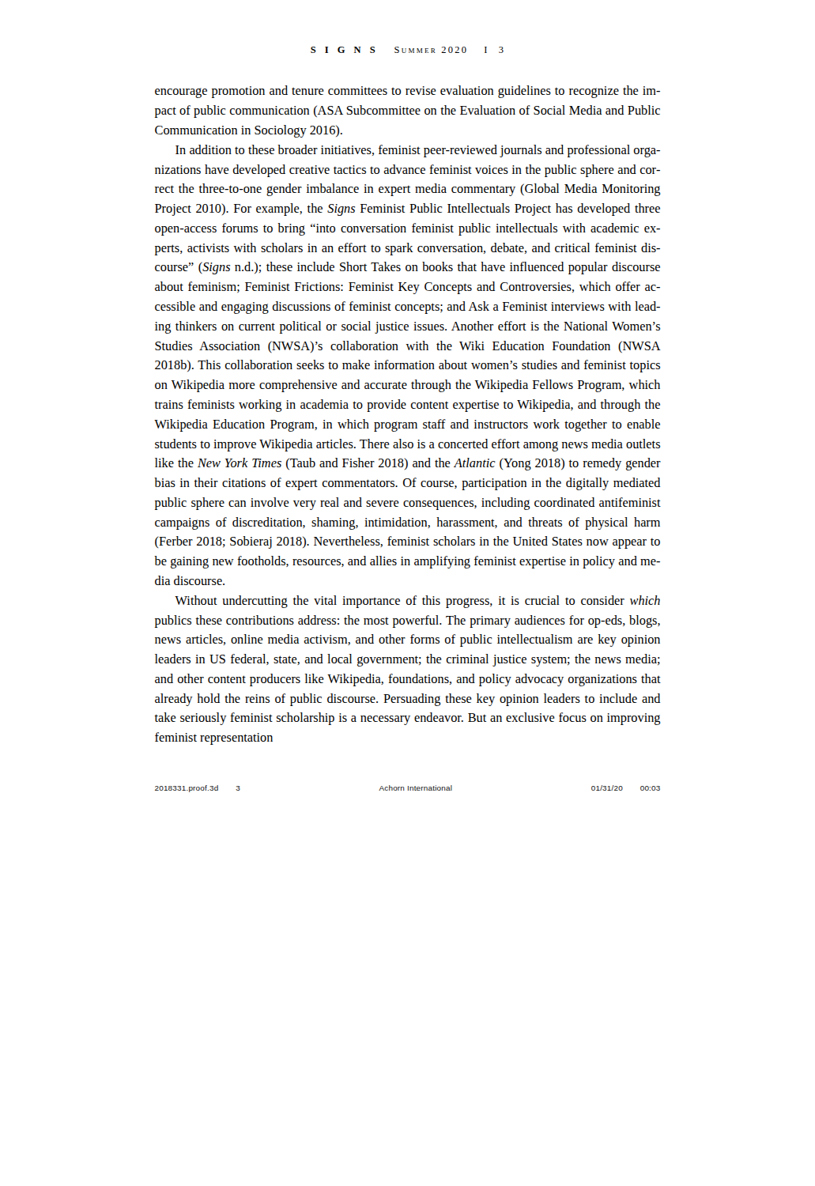S I G N S Summer 2020 I 3
encourage promotion and tenure committees to revise evaluation guidelines to recognize the impact of public communication (ASA Subcommittee on the Evaluation of Social Media and Public Communication in Sociology 2016).
In addition to these broader initiatives, feminist peer-reviewed journals and professional organizations have developed creative tactics to advance feminist voices in the public sphere and correct the three-to-one gender imbalance in expert media commentary (Global Media Monitoring Project 2010). For example, the Signs Feminist Public Intellectuals Project has developed three open-access forums to bring “into conversation feminist public intellectuals with academic experts, activists with scholars in an effort to spark conversation, debate, and critical feminist discourse” (Signs n.d.); these include Short Takes on books that have influenced popular discourse about feminism; Feminist Frictions: Feminist Key Concepts and Controversies, which offer accessible and engaging discussions of feminist concepts; and Ask a Feminist interviews with leading thinkers on current political or social justice issues. Another effort is the National Women’s Studies Association (NWSA)’s collaboration with the Wiki Education Foundation (NWSA 2018b). This collaboration seeks to make information about women’s studies and feminist topics on Wikipedia more comprehensive and accurate through the Wikipedia Fellows Program, which trains feminists working in academia to provide content expertise to Wikipedia, and through the Wikipedia Education Program, in which program staff and instructors work together to enable students to improve Wikipedia articles. There also is a concerted effort among news media outlets like the New York Times (Taub and Fisher 2018) and the Atlantic (Yong 2018) to remedy gender bias in their citations of expert commentators. Of course, participation in the digitally mediated public sphere can involve very real and severe consequences, including coordinated antifeminist campaigns of discreditation, shaming, intimidation, harassment, and threats of physical harm (Ferber 2018; Sobieraj 2018). Nevertheless, feminist scholars in the United States now appear to be gaining new footholds, resources, and allies in amplifying feminist expertise in policy and media discourse.
Without undercutting the vital importance of this progress, it is crucial to consider which publics these contributions address: the most powerful. The primary audiences for op-eds, blogs, news articles, online media activism, and other forms of public intellectualism are key opinion leaders in US federal, state, and local government; the criminal justice system; the news media; and other content producers like Wikipedia, foundations, and policy advocacy organizations that already hold the reins of public discourse. Persuading these key opinion leaders to include and take seriously feminist scholarship is a necessary endeavor. But an exclusive focus on improving feminist representation
2018331.proof.3d 3
Achorn International
01/31/20 00:03